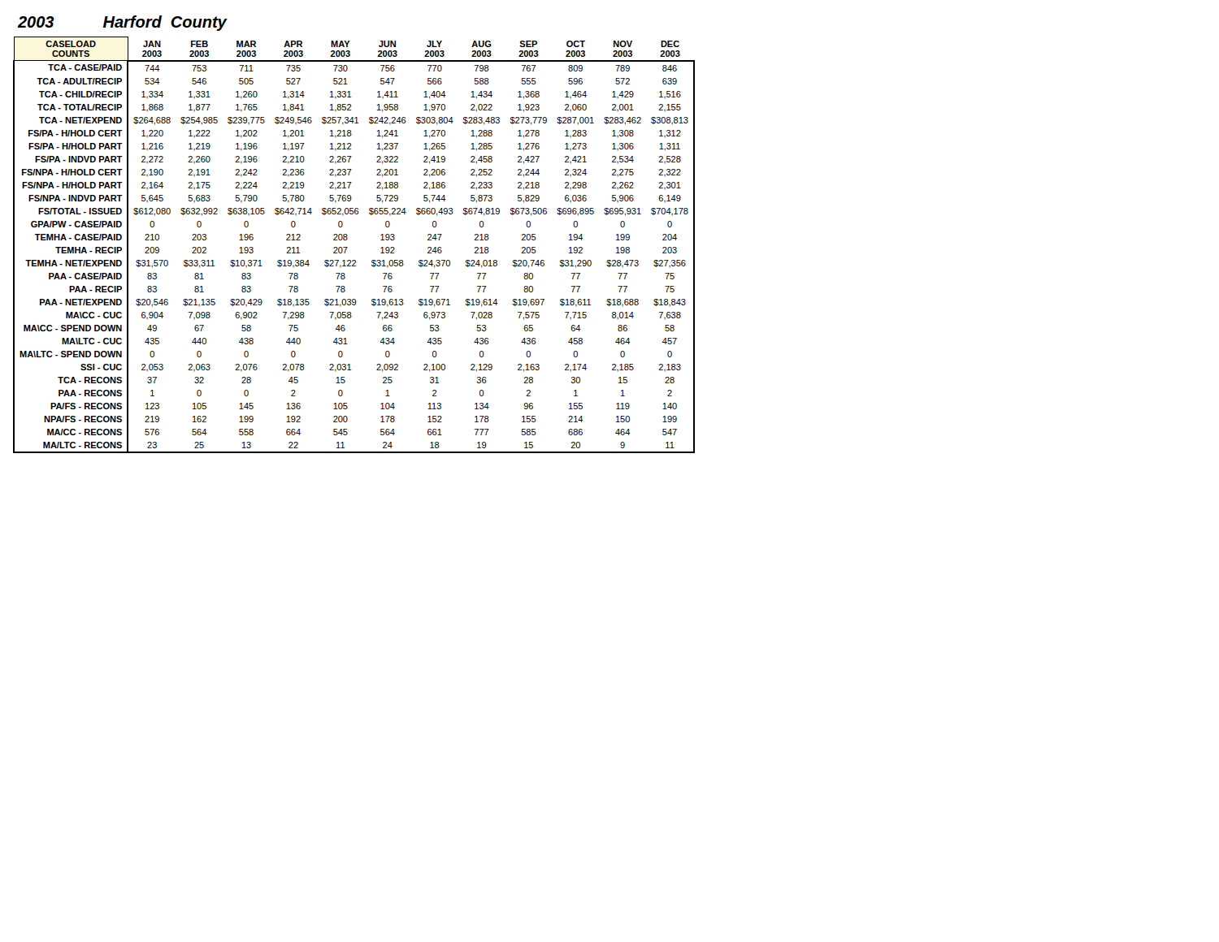2003 Harford County
| CASELOAD COUNTS | JAN 2003 | FEB 2003 | MAR 2003 | APR 2003 | MAY 2003 | JUN 2003 | JLY 2003 | AUG 2003 | SEP 2003 | OCT 2003 | NOV 2003 | DEC 2003 |
| --- | --- | --- | --- | --- | --- | --- | --- | --- | --- | --- | --- | --- |
| TCA - CASE/PAID | 744 | 753 | 711 | 735 | 730 | 756 | 770 | 798 | 767 | 809 | 789 | 846 |
| TCA - ADULT/RECIP | 534 | 546 | 505 | 527 | 521 | 547 | 566 | 588 | 555 | 596 | 572 | 639 |
| TCA - CHILD/RECIP | 1,334 | 1,331 | 1,260 | 1,314 | 1,331 | 1,411 | 1,404 | 1,434 | 1,368 | 1,464 | 1,429 | 1,516 |
| TCA - TOTAL/RECIP | 1,868 | 1,877 | 1,765 | 1,841 | 1,852 | 1,958 | 1,970 | 2,022 | 1,923 | 2,060 | 2,001 | 2,155 |
| TCA - NET/EXPEND | $264,688 | $254,985 | $239,775 | $249,546 | $257,341 | $242,246 | $303,804 | $283,483 | $273,779 | $287,001 | $283,462 | $308,813 |
| FS/PA - H/HOLD CERT | 1,220 | 1,222 | 1,202 | 1,201 | 1,218 | 1,241 | 1,270 | 1,288 | 1,278 | 1,283 | 1,308 | 1,312 |
| FS/PA - H/HOLD PART | 1,216 | 1,219 | 1,196 | 1,197 | 1,212 | 1,237 | 1,265 | 1,285 | 1,276 | 1,273 | 1,306 | 1,311 |
| FS/PA - INDVD PART | 2,272 | 2,260 | 2,196 | 2,210 | 2,267 | 2,322 | 2,419 | 2,458 | 2,427 | 2,421 | 2,534 | 2,528 |
| FS/NPA - H/HOLD CERT | 2,190 | 2,191 | 2,242 | 2,236 | 2,237 | 2,201 | 2,206 | 2,252 | 2,244 | 2,324 | 2,275 | 2,322 |
| FS/NPA - H/HOLD PART | 2,164 | 2,175 | 2,224 | 2,219 | 2,217 | 2,188 | 2,186 | 2,233 | 2,218 | 2,298 | 2,262 | 2,301 |
| FS/NPA - INDVD PART | 5,645 | 5,683 | 5,790 | 5,780 | 5,769 | 5,729 | 5,744 | 5,873 | 5,829 | 6,036 | 5,906 | 6,149 |
| FS/TOTAL - ISSUED | $612,080 | $632,992 | $638,105 | $642,714 | $652,056 | $655,224 | $660,493 | $674,819 | $673,506 | $696,895 | $695,931 | $704,178 |
| GPA/PW - CASE/PAID | 0 | 0 | 0 | 0 | 0 | 0 | 0 | 0 | 0 | 0 | 0 | 0 |
| TEMHA - CASE/PAID | 210 | 203 | 196 | 212 | 208 | 193 | 247 | 218 | 205 | 194 | 199 | 204 |
| TEMHA - RECIP | 209 | 202 | 193 | 211 | 207 | 192 | 246 | 218 | 205 | 192 | 198 | 203 |
| TEMHA - NET/EXPEND | $31,570 | $33,311 | $10,371 | $19,384 | $27,122 | $31,058 | $24,370 | $24,018 | $20,746 | $31,290 | $28,473 | $27,356 |
| PAA - CASE/PAID | 83 | 81 | 83 | 78 | 78 | 76 | 77 | 77 | 80 | 77 | 77 | 75 |
| PAA - RECIP | 83 | 81 | 83 | 78 | 78 | 76 | 77 | 77 | 80 | 77 | 77 | 75 |
| PAA - NET/EXPEND | $20,546 | $21,135 | $20,429 | $18,135 | $21,039 | $19,613 | $19,671 | $19,614 | $19,697 | $18,611 | $18,688 | $18,843 |
| MA\CC - CUC | 6,904 | 7,098 | 6,902 | 7,298 | 7,058 | 7,243 | 6,973 | 7,028 | 7,575 | 7,715 | 8,014 | 7,638 |
| MA\CC - SPEND DOWN | 49 | 67 | 58 | 75 | 46 | 66 | 53 | 53 | 65 | 64 | 86 | 58 |
| MA\LTC - CUC | 435 | 440 | 438 | 440 | 431 | 434 | 435 | 436 | 436 | 458 | 464 | 457 |
| MA\LTC - SPEND DOWN | 0 | 0 | 0 | 0 | 0 | 0 | 0 | 0 | 0 | 0 | 0 | 0 |
| SSI - CUC | 2,053 | 2,063 | 2,076 | 2,078 | 2,031 | 2,092 | 2,100 | 2,129 | 2,163 | 2,174 | 2,185 | 2,183 |
| TCA - RECONS | 37 | 32 | 28 | 45 | 15 | 25 | 31 | 36 | 28 | 30 | 15 | 28 |
| PAA - RECONS | 1 | 0 | 0 | 2 | 0 | 1 | 2 | 0 | 2 | 1 | 1 | 2 |
| PA/FS - RECONS | 123 | 105 | 145 | 136 | 105 | 104 | 113 | 134 | 96 | 155 | 119 | 140 |
| NPA/FS - RECONS | 219 | 162 | 199 | 192 | 200 | 178 | 152 | 178 | 155 | 214 | 150 | 199 |
| MA/CC - RECONS | 576 | 564 | 558 | 664 | 545 | 564 | 661 | 777 | 585 | 686 | 464 | 547 |
| MA/LTC - RECONS | 23 | 25 | 13 | 22 | 11 | 24 | 18 | 19 | 15 | 20 | 9 | 11 |